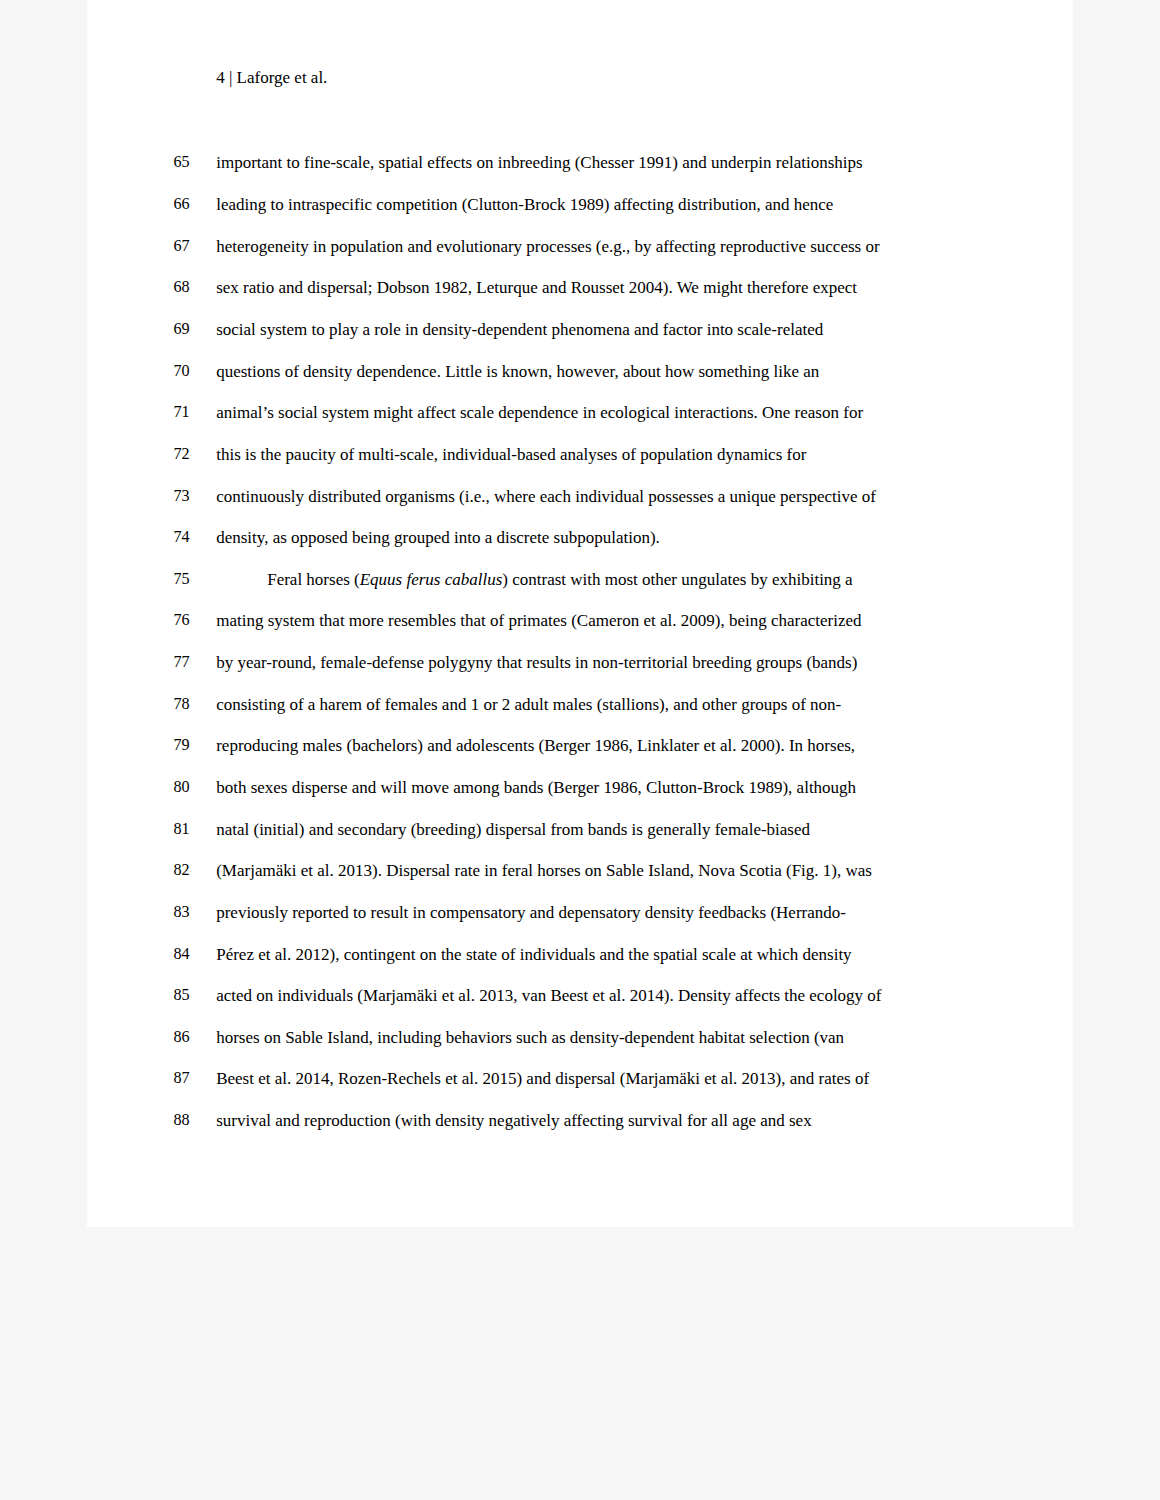4 | Laforge et al.
important to fine-scale, spatial effects on inbreeding (Chesser 1991) and underpin relationships
leading to intraspecific competition (Clutton-Brock 1989) affecting distribution, and hence
heterogeneity in population and evolutionary processes (e.g., by affecting reproductive success or
sex ratio and dispersal; Dobson 1982, Leturque and Rousset 2004). We might therefore expect
social system to play a role in density-dependent phenomena and factor into scale-related
questions of density dependence. Little is known, however, about how something like an
animal’s social system might affect scale dependence in ecological interactions. One reason for
this is the paucity of multi-scale, individual-based analyses of population dynamics for
continuously distributed organisms (i.e., where each individual possesses a unique perspective of
density, as opposed being grouped into a discrete subpopulation).
Feral horses (Equus ferus caballus) contrast with most other ungulates by exhibiting a
mating system that more resembles that of primates (Cameron et al. 2009), being characterized
by year-round, female-defense polygyny that results in non-territorial breeding groups (bands)
consisting of a harem of females and 1 or 2 adult males (stallions), and other groups of non-
reproducing males (bachelors) and adolescents (Berger 1986, Linklater et al. 2000). In horses,
both sexes disperse and will move among bands (Berger 1986, Clutton-Brock 1989), although
natal (initial) and secondary (breeding) dispersal from bands is generally female-biased
(Marjamäki et al. 2013). Dispersal rate in feral horses on Sable Island, Nova Scotia (Fig. 1), was
previously reported to result in compensatory and depensatory density feedbacks (Herrando-
Pérez et al. 2012), contingent on the state of individuals and the spatial scale at which density
acted on individuals (Marjamäki et al. 2013, van Beest et al. 2014). Density affects the ecology of
horses on Sable Island, including behaviors such as density-dependent habitat selection (van
Beest et al. 2014, Rozen-Rechels et al. 2015) and dispersal (Marjamäki et al. 2013), and rates of
survival and reproduction (with density negatively affecting survival for all age and sex